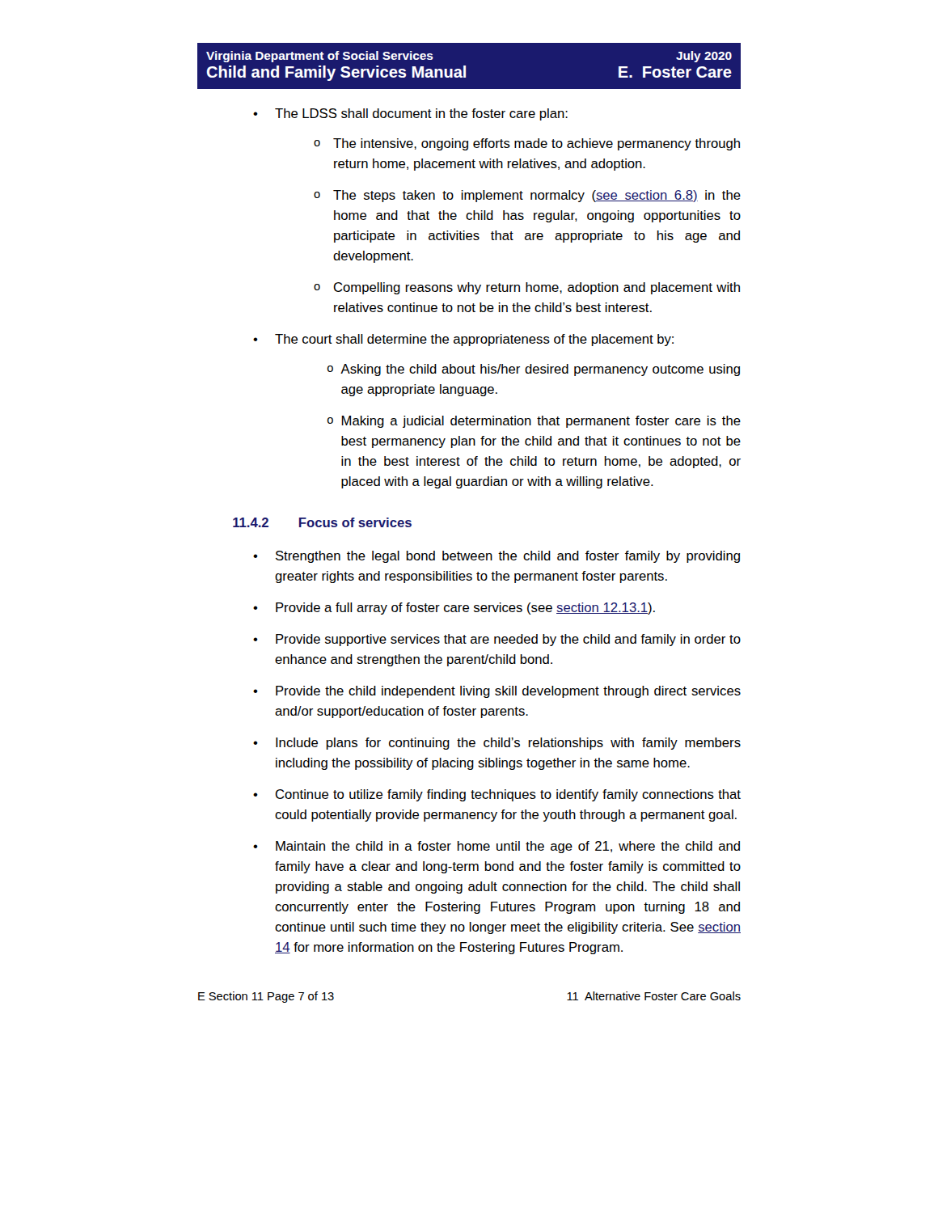Virginia Department of Social Services
July 2020
Child and Family Services Manual
E. Foster Care
The LDSS shall document in the foster care plan:
The intensive, ongoing efforts made to achieve permanency through return home, placement with relatives, and adoption.
The steps taken to implement normalcy (see section 6.8) in the home and that the child has regular, ongoing opportunities to participate in activities that are appropriate to his age and development.
Compelling reasons why return home, adoption and placement with relatives continue to not be in the child’s best interest.
The court shall determine the appropriateness of the placement by:
Asking the child about his/her desired permanency outcome using age appropriate language.
Making a judicial determination that permanent foster care is the best permanency plan for the child and that it continues to not be in the best interest of the child to return home, be adopted, or placed with a legal guardian or with a willing relative.
11.4.2 Focus of services
Strengthen the legal bond between the child and foster family by providing greater rights and responsibilities to the permanent foster parents.
Provide a full array of foster care services (see section 12.13.1).
Provide supportive services that are needed by the child and family in order to enhance and strengthen the parent/child bond.
Provide the child independent living skill development through direct services and/or support/education of foster parents.
Include plans for continuing the child’s relationships with family members including the possibility of placing siblings together in the same home.
Continue to utilize family finding techniques to identify family connections that could potentially provide permanency for the youth through a permanent goal.
Maintain the child in a foster home until the age of 21, where the child and family have a clear and long-term bond and the foster family is committed to providing a stable and ongoing adult connection for the child. The child shall concurrently enter the Fostering Futures Program upon turning 18 and continue until such time they no longer meet the eligibility criteria. See section 14 for more information on the Fostering Futures Program.
E Section 11 Page 7 of 13
11 Alternative Foster Care Goals